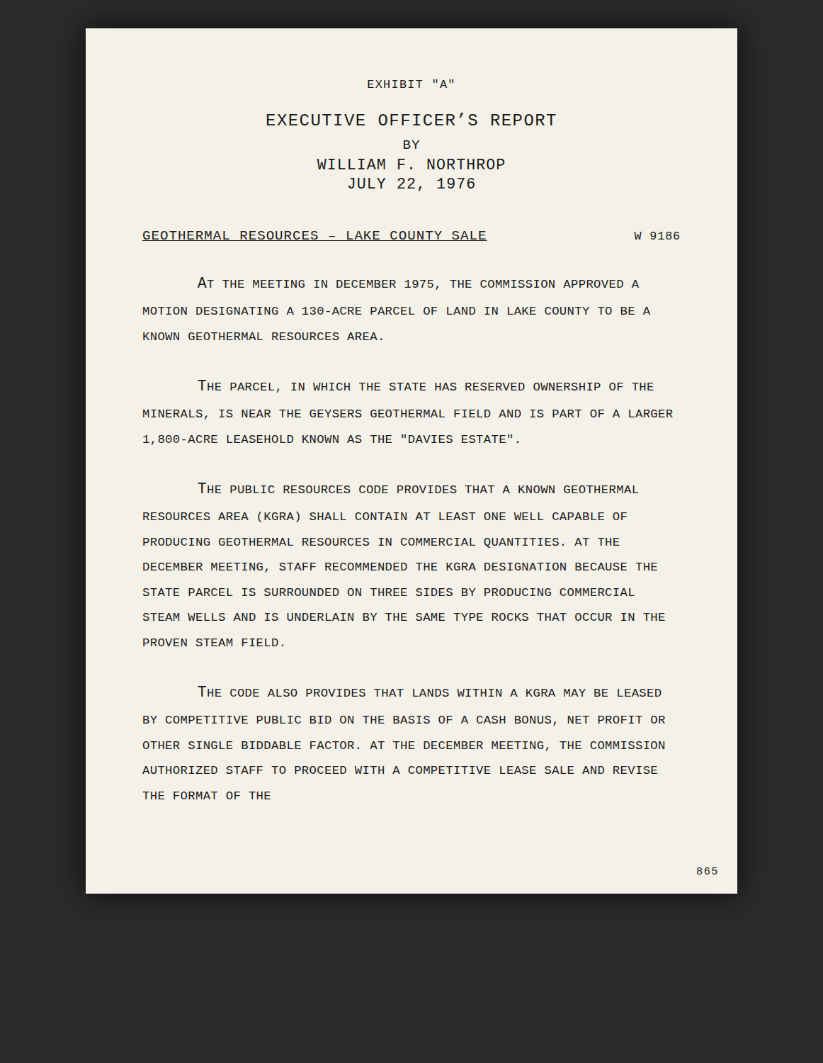EXHIBIT "A"
Executive Officer’s Report
By
William F. Northrop
July 22, 1976
Geothermal Resources – Lake County Sale W 9186
At the meeting in December 1975, the Commission approved a motion designating a 130-acre parcel of land in Lake County to be a Known Geothermal Resources Area.
The parcel, in which the State has reserved ownership of the minerals, is near The Geysers Geothermal Field and is part of a larger 1,800-acre leasehold known as the "Davies Estate".
The Public Resources Code provides that a Known Geothermal Resources Area (KGRA) shall contain at least one well capable of producing geothermal resources in commercial quantities. At the December meeting, staff recommended the KGRA designation because the State parcel is surrounded on three sides by producing commercial steam wells and is underlain by the same type rocks that occur in the proven steam field.
The Code also provides that lands within a KGRA may be leased by competitive public bid on the basis of a cash bonus, net profit or other single biddable factor. At the December meeting, the Commission authorized staff to proceed with a competitive lease sale and revise the format of the
865